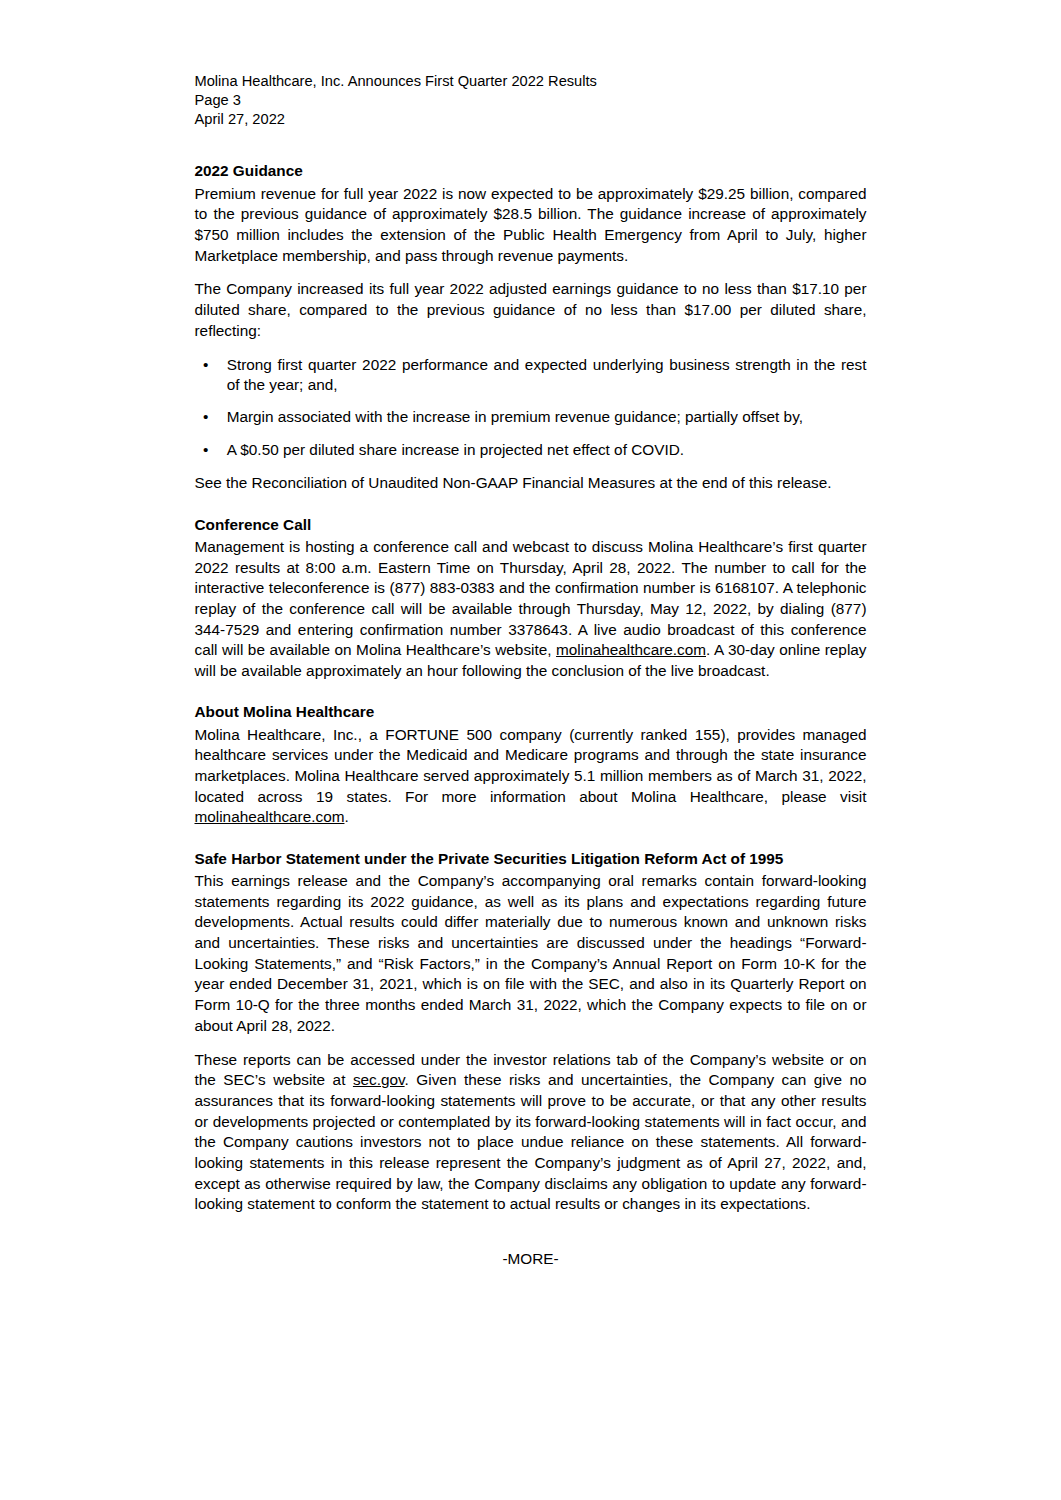Molina Healthcare, Inc. Announces First Quarter 2022 Results
Page 3
April 27, 2022
2022 Guidance
Premium revenue for full year 2022 is now expected to be approximately $29.25 billion, compared to the previous guidance of approximately $28.5 billion. The guidance increase of approximately $750 million includes the extension of the Public Health Emergency from April to July, higher Marketplace membership, and pass through revenue payments.
The Company increased its full year 2022 adjusted earnings guidance to no less than $17.10 per diluted share, compared to the previous guidance of no less than $17.00 per diluted share, reflecting:
Strong first quarter 2022 performance and expected underlying business strength in the rest of the year; and,
Margin associated with the increase in premium revenue guidance; partially offset by,
A $0.50 per diluted share increase in projected net effect of COVID.
See the Reconciliation of Unaudited Non-GAAP Financial Measures at the end of this release.
Conference Call
Management is hosting a conference call and webcast to discuss Molina Healthcare’s first quarter 2022 results at 8:00 a.m. Eastern Time on Thursday, April 28, 2022. The number to call for the interactive teleconference is (877) 883-0383 and the confirmation number is 6168107. A telephonic replay of the conference call will be available through Thursday, May 12, 2022, by dialing (877) 344-7529 and entering confirmation number 3378643. A live audio broadcast of this conference call will be available on Molina Healthcare’s website, molinahealthcare.com. A 30-day online replay will be available approximately an hour following the conclusion of the live broadcast.
About Molina Healthcare
Molina Healthcare, Inc., a FORTUNE 500 company (currently ranked 155), provides managed healthcare services under the Medicaid and Medicare programs and through the state insurance marketplaces. Molina Healthcare served approximately 5.1 million members as of March 31, 2022, located across 19 states. For more information about Molina Healthcare, please visit molinahealthcare.com.
Safe Harbor Statement under the Private Securities Litigation Reform Act of 1995
This earnings release and the Company’s accompanying oral remarks contain forward-looking statements regarding its 2022 guidance, as well as its plans and expectations regarding future developments. Actual results could differ materially due to numerous known and unknown risks and uncertainties. These risks and uncertainties are discussed under the headings “Forward-Looking Statements,” and “Risk Factors,” in the Company’s Annual Report on Form 10-K for the year ended December 31, 2021, which is on file with the SEC, and also in its Quarterly Report on Form 10-Q for the three months ended March 31, 2022, which the Company expects to file on or about April 28, 2022.
These reports can be accessed under the investor relations tab of the Company’s website or on the SEC’s website at sec.gov. Given these risks and uncertainties, the Company can give no assurances that its forward-looking statements will prove to be accurate, or that any other results or developments projected or contemplated by its forward-looking statements will in fact occur, and the Company cautions investors not to place undue reliance on these statements. All forward-looking statements in this release represent the Company’s judgment as of April 27, 2022, and, except as otherwise required by law, the Company disclaims any obligation to update any forward-looking statement to conform the statement to actual results or changes in its expectations.
-MORE-